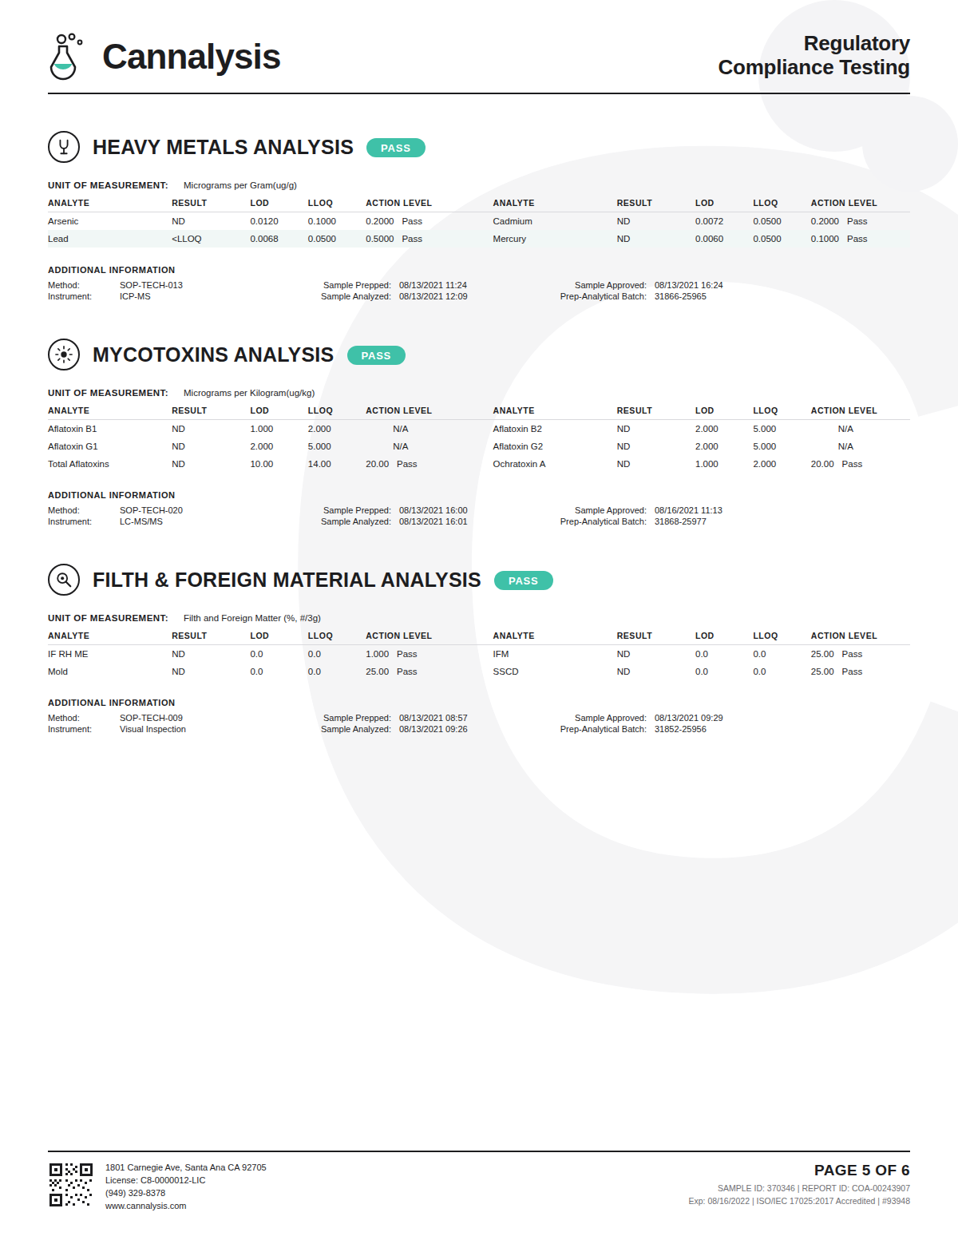C
Cannalysis
Regulatory
Compliance Testing
Heavy Metals Analysis
Pass
Unit of Measurement: Micrograms per Gram(ug/g)
| Analyte | Result | LOD | LLOQ | Action Level | | Analyte | Result | LOD | LLOQ | Action Level |
| --- | --- | --- | --- | --- | --- | --- | --- | --- | --- | --- |
| Arsenic | ND | 0.0120 | 0.1000 | 0.2000 Pass | | Cadmium | ND | 0.0072 | 0.0500 | 0.2000 Pass |
| Lead | <LLOQ | 0.0068 | 0.0500 | 0.5000 Pass | | Mercury | ND | 0.0060 | 0.0500 | 0.1000 Pass |
Additional Information
| Method: | SOP-TECH-013 | Sample Prepped: | 08/13/2021 11:24 | Sample Approved: | 08/13/2021 16:24 |
| Instrument: | ICP-MS | Sample Analyzed: | 08/13/2021 12:09 | Prep-Analytical Batch: | 31866-25965 |
Mycotoxins Analysis
Pass
Unit of Measurement: Micrograms per Kilogram(ug/kg)
| Analyte | Result | LOD | LLOQ | Action Level | | Analyte | Result | LOD | LLOQ | Action Level |
| --- | --- | --- | --- | --- | --- | --- | --- | --- | --- | --- |
| Aflatoxin B1 | ND | 1.000 | 2.000 | N/A | | Aflatoxin B2 | ND | 2.000 | 5.000 | N/A |
| Aflatoxin G1 | ND | 2.000 | 5.000 | N/A | | Aflatoxin G2 | ND | 2.000 | 5.000 | N/A |
| Total Aflatoxins | ND | 10.00 | 14.00 | 20.00 Pass | | Ochratoxin A | ND | 1.000 | 2.000 | 20.00 Pass |
Additional Information
| Method: | SOP-TECH-020 | Sample Prepped: | 08/13/2021 16:00 | Sample Approved: | 08/16/2021 11:13 |
| Instrument: | LC-MS/MS | Sample Analyzed: | 08/13/2021 16:01 | Prep-Analytical Batch: | 31868-25977 |
Filth & Foreign Material Analysis
Pass
Unit of Measurement: Filth and Foreign Matter (%, #/3g)
| Analyte | Result | LOD | LLOQ | Action Level | | Analyte | Result | LOD | LLOQ | Action Level |
| --- | --- | --- | --- | --- | --- | --- | --- | --- | --- | --- |
| IF RH ME | ND | 0.0 | 0.0 | 1.000 Pass | | IFM | ND | 0.0 | 0.0 | 25.00 Pass |
| Mold | ND | 0.0 | 0.0 | 25.00 Pass | | SSCD | ND | 0.0 | 0.0 | 25.00 Pass |
Additional Information
| Method: | SOP-TECH-009 | Sample Prepped: | 08/13/2021 08:57 | Sample Approved: | 08/13/2021 09:29 |
| Instrument: | Visual Inspection | Sample Analyzed: | 08/13/2021 09:26 | Prep-Analytical Batch: | 31852-25956 |
1801 Carnegie Ave, Santa Ana CA 92705
License: C8-0000012-LIC
(949) 329-8378
www.cannalysis.com
PAGE 5 OF 6
SAMPLE ID: 370346 | REPORT ID: COA-00243907
Exp: 08/16/2022 | ISO/IEC 17025:2017 Accredited | #93948